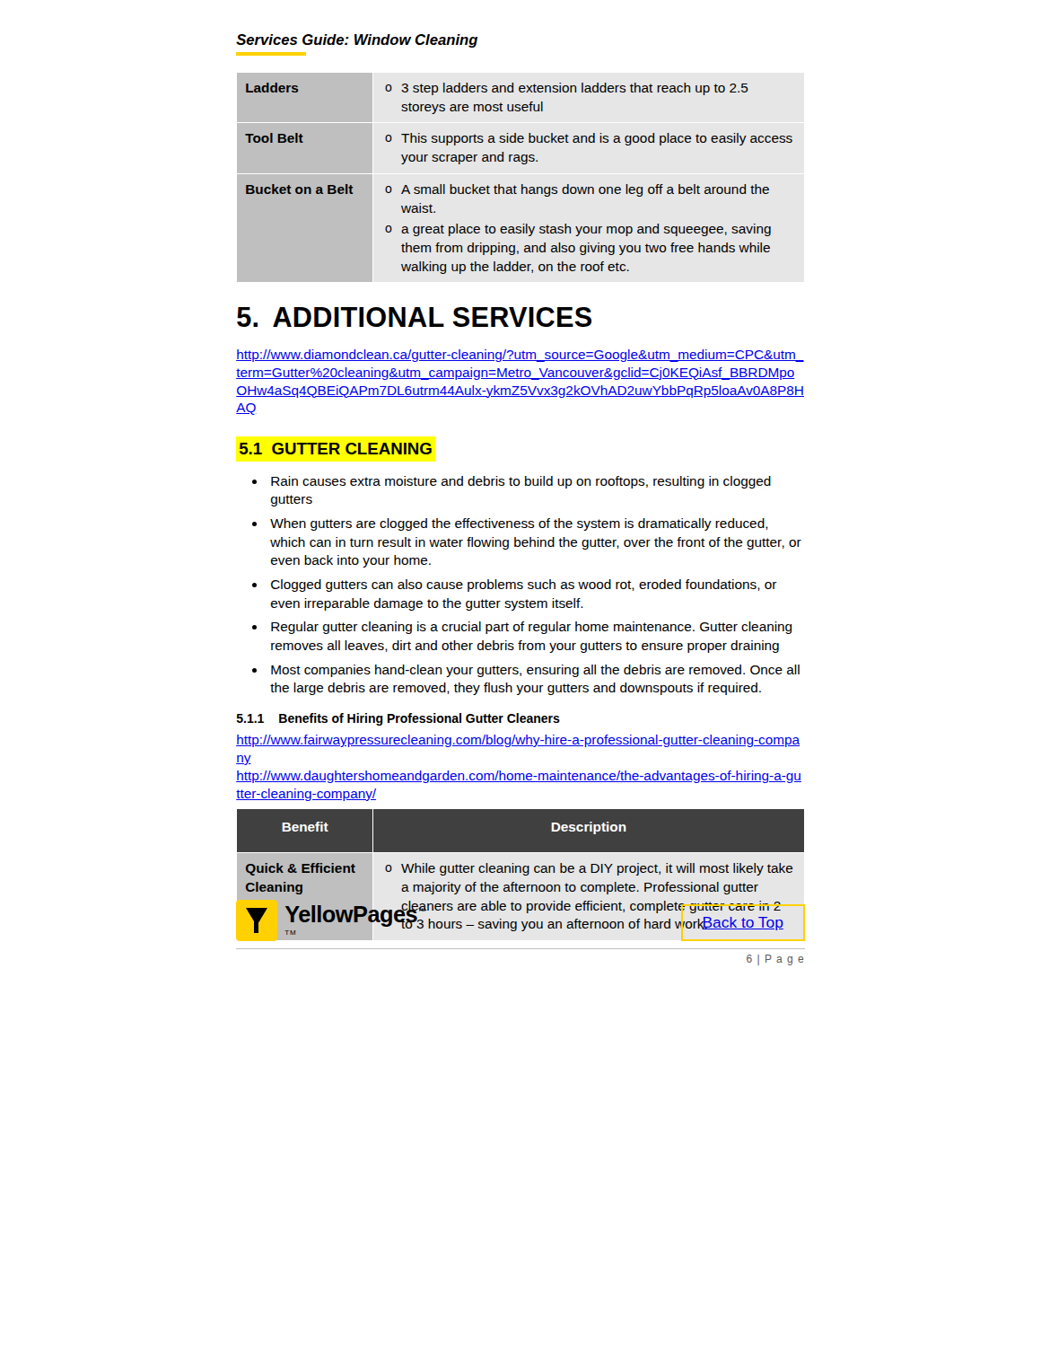Services Guide: Window Cleaning
| Ladders | 3 step ladders and extension ladders that reach up to 2.5 storeys are most useful |
| Tool Belt | This supports a side bucket and is a good place to easily access your scraper and rags. |
| Bucket on a Belt | A small bucket that hangs down one leg off a belt around the waist. a great place to easily stash your mop and squeegee, saving them from dripping, and also giving you two free hands while walking up the ladder, on the roof etc. |
5. ADDITIONAL SERVICES
http://www.diamondclean.ca/gutter-cleaning/?utm_source=Google&utm_medium=CPC&utm_term=Gutter%20cleaning&utm_campaign=Metro_Vancouver&gclid=Cj0KEQiAsf_BBRDMpoOHw4aSq4QBEiQAPm7DL6utrm44Aulx-ykmZ5Vvx3g2kOVhAD2uwYbbPqRp5loaAv0A8P8HAQ
5.1 GUTTER CLEANING
Rain causes extra moisture and debris to build up on rooftops, resulting in clogged gutters
When gutters are clogged the effectiveness of the system is dramatically reduced, which can in turn result in water flowing behind the gutter, over the front of the gutter, or even back into your home.
Clogged gutters can also cause problems such as wood rot, eroded foundations, or even irreparable damage to the gutter system itself.
Regular gutter cleaning is a crucial part of regular home maintenance. Gutter cleaning removes all leaves, dirt and other debris from your gutters to ensure proper draining
Most companies hand-clean your gutters, ensuring all the debris are removed. Once all the large debris are removed, they flush your gutters and downspouts if required.
5.1.1 Benefits of Hiring Professional Gutter Cleaners
http://www.fairwaypressurecleaning.com/blog/why-hire-a-professional-gutter-cleaning-company
http://www.daughtershomeandgarden.com/home-maintenance/the-advantages-of-hiring-a-gutter-cleaning-company/
| Benefit | Description |
| --- | --- |
| Quick & Efficient Cleaning | While gutter cleaning can be a DIY project, it will most likely take a majority of the afternoon to complete. Professional gutter cleaners are able to provide efficient, complete gutter care in 2 to 3 hours – saving you an afternoon of hard work. |
YellowPages™
TM
Back to Top
6 | P a g e